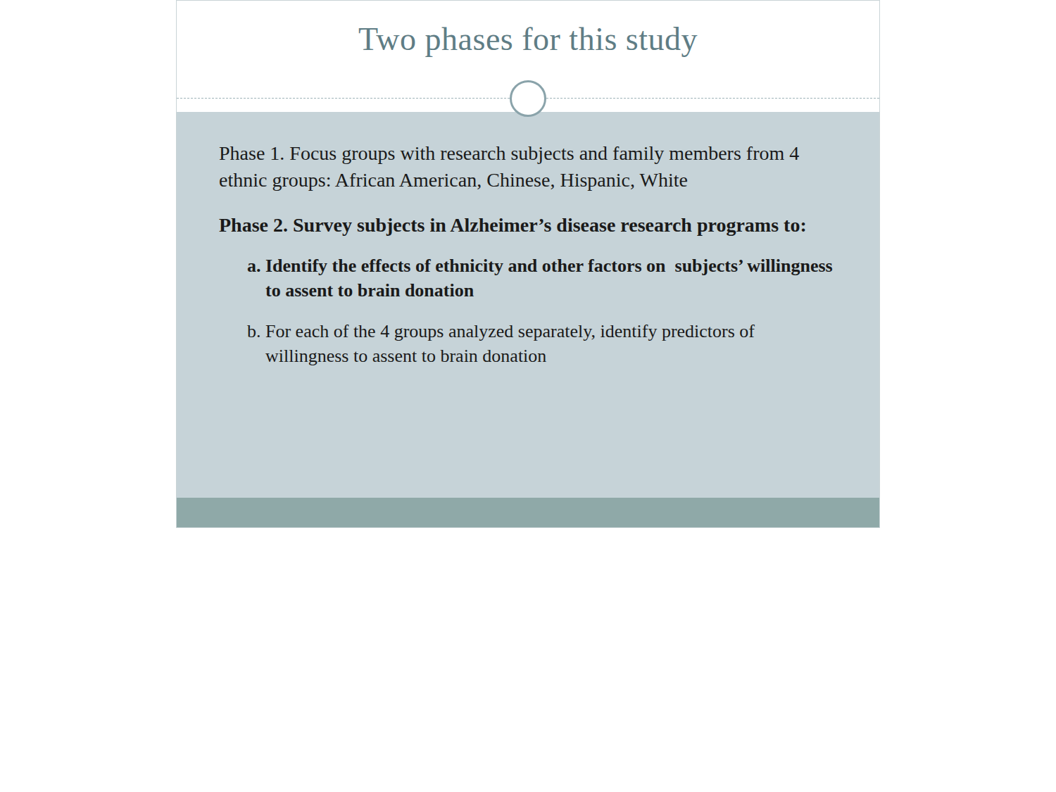Two phases for this study
Phase 1. Focus groups with research subjects and family members from 4 ethnic groups: African American, Chinese, Hispanic, White
Phase 2. Survey subjects in Alzheimer’s disease research programs to:
a. Identify the effects of ethnicity and other factors on subjects’ willingness to assent to brain donation
b. For each of the 4 groups analyzed separately, identify predictors of willingness to assent to brain donation